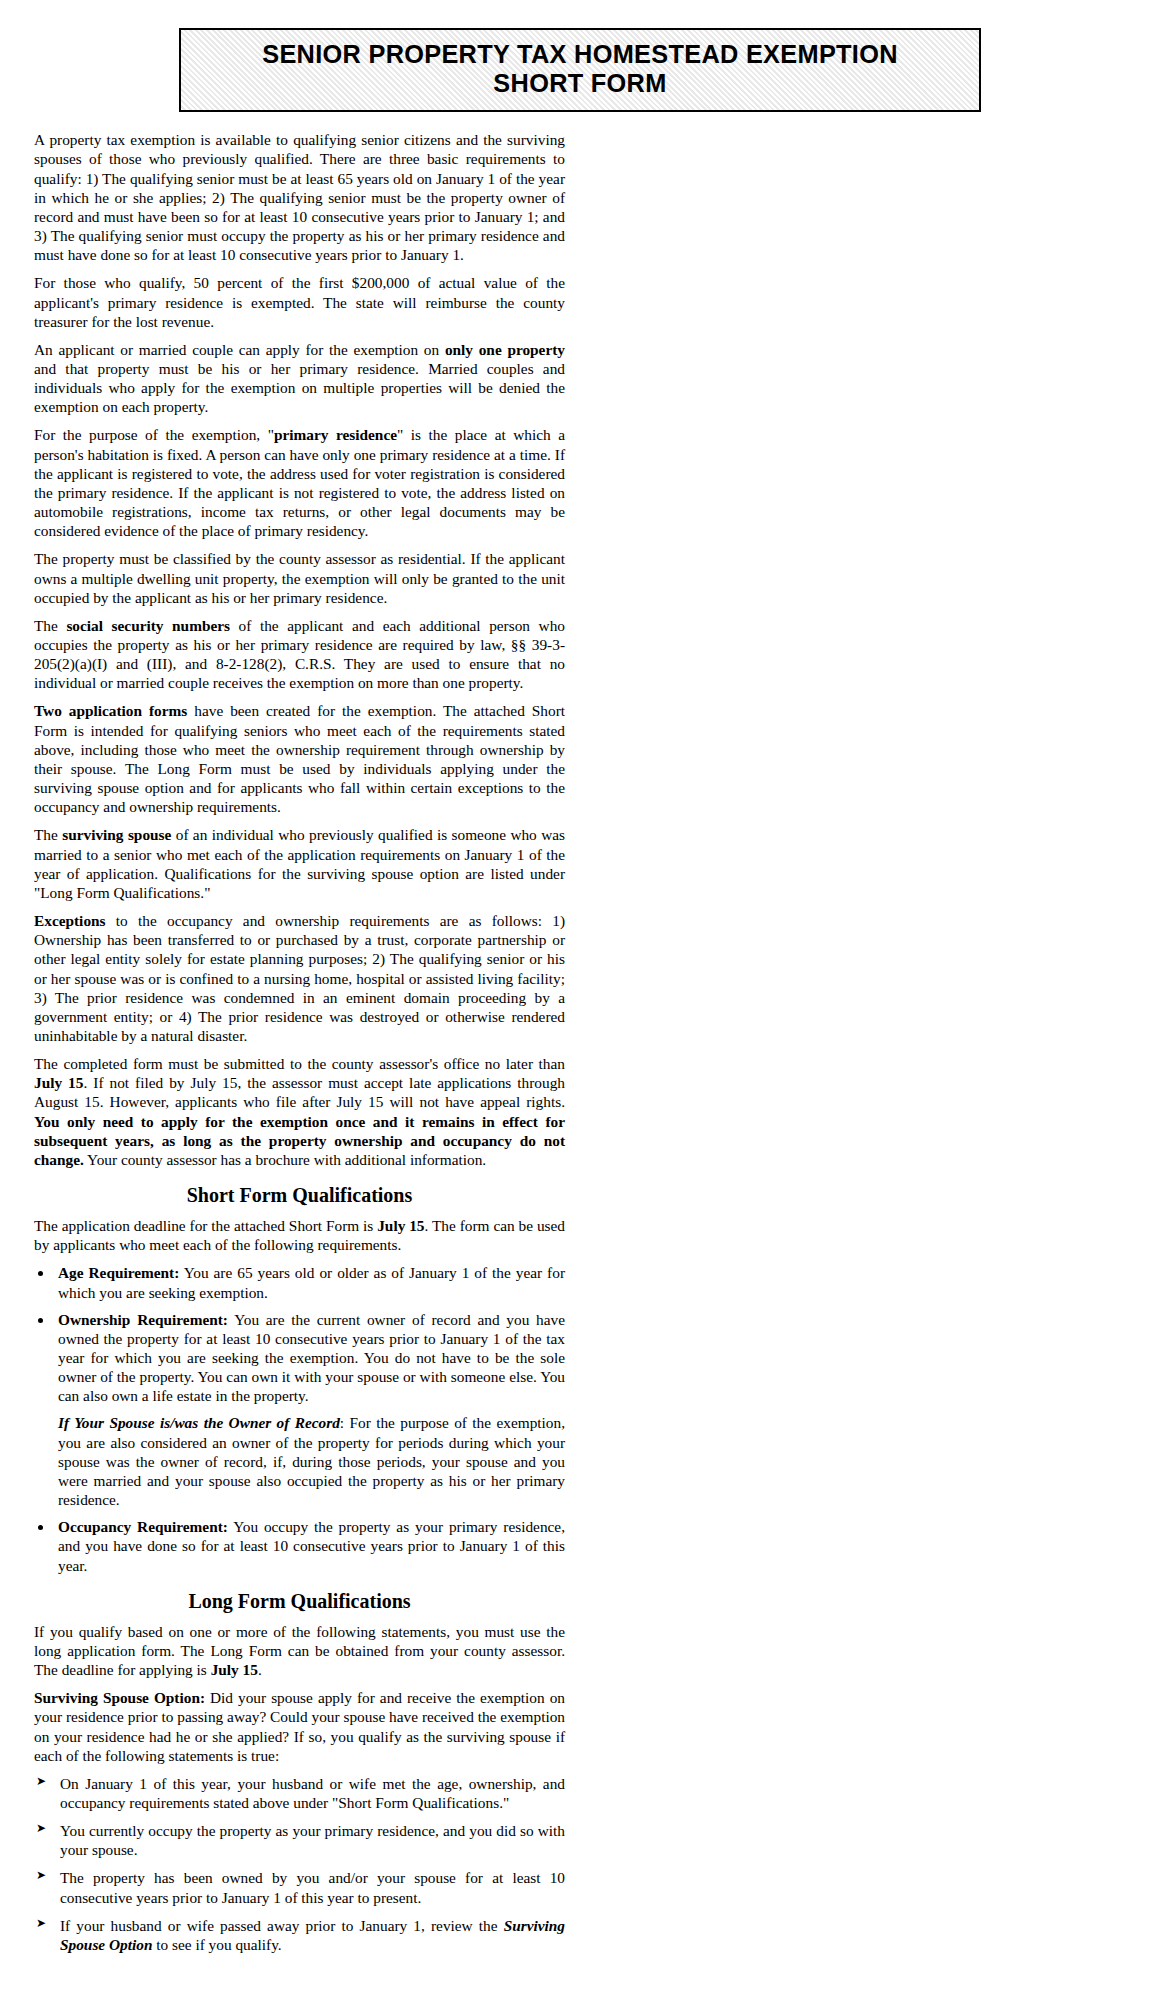SENIOR PROPERTY TAX HOMESTEAD EXEMPTION
SHORT FORM
A property tax exemption is available to qualifying senior citizens and the surviving spouses of those who previously qualified. There are three basic requirements to qualify: 1) The qualifying senior must be at least 65 years old on January 1 of the year in which he or she applies; 2) The qualifying senior must be the property owner of record and must have been so for at least 10 consecutive years prior to January 1; and 3) The qualifying senior must occupy the property as his or her primary residence and must have done so for at least 10 consecutive years prior to January 1.
For those who qualify, 50 percent of the first $200,000 of actual value of the applicant's primary residence is exempted. The state will reimburse the county treasurer for the lost revenue.
An applicant or married couple can apply for the exemption on only one property and that property must be his or her primary residence. Married couples and individuals who apply for the exemption on multiple properties will be denied the exemption on each property.
For the purpose of the exemption, "primary residence" is the place at which a person's habitation is fixed. A person can have only one primary residence at a time. If the applicant is registered to vote, the address used for voter registration is considered the primary residence. If the applicant is not registered to vote, the address listed on automobile registrations, income tax returns, or other legal documents may be considered evidence of the place of primary residency.
The property must be classified by the county assessor as residential. If the applicant owns a multiple dwelling unit property, the exemption will only be granted to the unit occupied by the applicant as his or her primary residence.
The social security numbers of the applicant and each additional person who occupies the property as his or her primary residence are required by law, §§ 39-3-205(2)(a)(I) and (III), and 8-2-128(2), C.R.S. They are used to ensure that no individual or married couple receives the exemption on more than one property.
Two application forms have been created for the exemption. The attached Short Form is intended for qualifying seniors who meet each of the requirements stated above, including those who meet the ownership requirement through ownership by their spouse. The Long Form must be used by individuals applying under the surviving spouse option and for applicants who fall within certain exceptions to the occupancy and ownership requirements.
The surviving spouse of an individual who previously qualified is someone who was married to a senior who met each of the application requirements on January 1 of the year of application. Qualifications for the surviving spouse option are listed under "Long Form Qualifications."
Exceptions to the occupancy and ownership requirements are as follows: 1) Ownership has been transferred to or purchased by a trust, corporate partnership or other legal entity solely for estate planning purposes; 2) The qualifying senior or his or her spouse was or is confined to a nursing home, hospital or assisted living facility; 3) The prior residence was condemned in an eminent domain proceeding by a government entity; or 4) The prior residence was destroyed or otherwise rendered uninhabitable by a natural disaster.
The completed form must be submitted to the county assessor's office no later than July 15. If not filed by July 15, the assessor must accept late applications through August 15. However, applicants who file after July 15 will not have appeal rights. You only need to apply for the exemption once and it remains in effect for subsequent years, as long as the property ownership and occupancy do not change. Your county assessor has a brochure with additional information.
Short Form Qualifications
The application deadline for the attached Short Form is July 15. The form can be used by applicants who meet each of the following requirements.
Age Requirement: You are 65 years old or older as of January 1 of the year for which you are seeking exemption.
Ownership Requirement: You are the current owner of record and you have owned the property for at least 10 consecutive years prior to January 1 of the tax year for which you are seeking the exemption. You do not have to be the sole owner of the property. You can own it with your spouse or with someone else. You can also own a life estate in the property.
If Your Spouse is/was the Owner of Record: For the purpose of the exemption, you are also considered an owner of the property for periods during which your spouse was the owner of record, if, during those periods, your spouse and you were married and your spouse also occupied the property as his or her primary residence.
Occupancy Requirement: You occupy the property as your primary residence, and you have done so for at least 10 consecutive years prior to January 1 of this year.
Long Form Qualifications
If you qualify based on one or more of the following statements, you must use the long application form. The Long Form can be obtained from your county assessor. The deadline for applying is July 15.
Surviving Spouse Option: Did your spouse apply for and receive the exemption on your residence prior to passing away? Could your spouse have received the exemption on your residence had he or she applied? If so, you qualify as the surviving spouse if each of the following statements is true:
On January 1 of this year, your husband or wife met the age, ownership, and occupancy requirements stated above under "Short Form Qualifications."
You currently occupy the property as your primary residence, and you did so with your spouse.
The property has been owned by you and/or your spouse for at least 10 consecutive years prior to January 1 of this year to present.
If your husband or wife passed away prior to January 1, review the Surviving Spouse Option to see if you qualify.